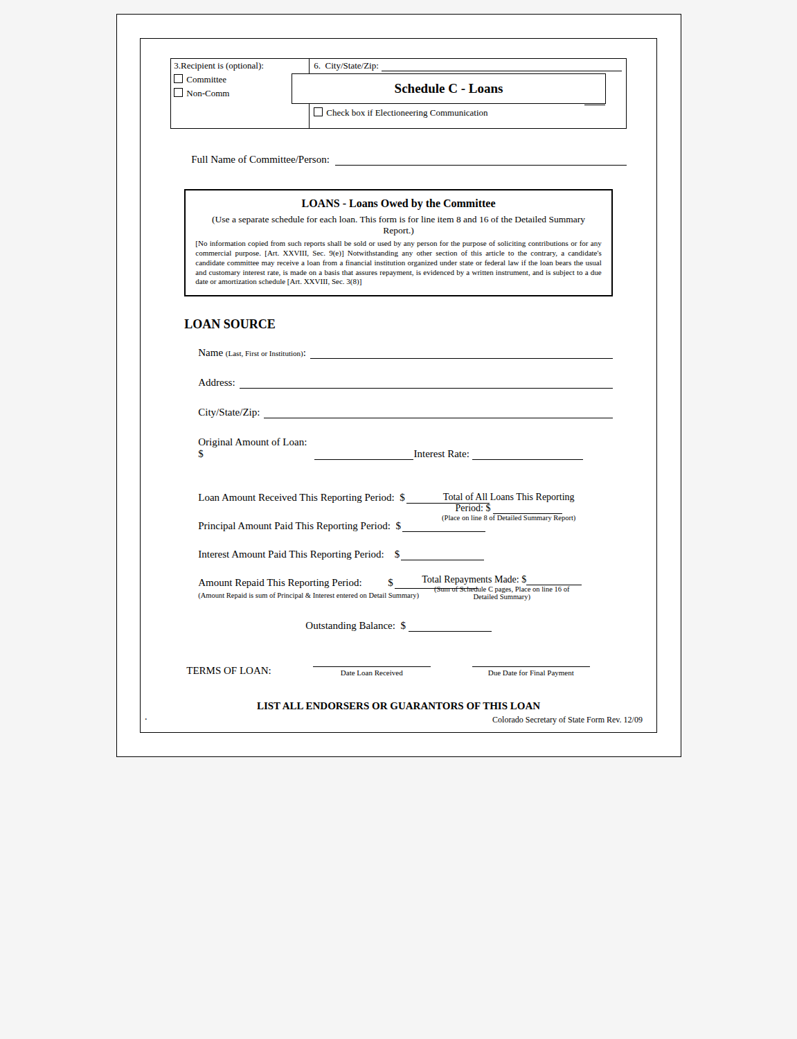3.Recipient is (optional): Committee Non-Comm
6. City/State/Zip:
Check box if Electioneering Communication
Schedule C - Loans
Full Name of Committee/Person:
LOANS - Loans Owed by the Committee
(Use a separate schedule for each loan. This form is for line item 8 and 16 of the Detailed Summary Report.)
[No information copied from such reports shall be sold or used by any person for the purpose of soliciting contributions or for any commercial purpose. [Art. XXVIII, Sec. 9(e)] Notwithstanding any other section of this article to the contrary, a candidate's candidate committee may receive a loan from a financial institution organized under state or federal law if the loan bears the usual and customary interest rate, is made on a basis that assures repayment, is evidenced by a written instrument, and is subject to a due date or amortization schedule [Art. XXVIII, Sec. 3(8)]
LOAN SOURCE
Name (Last, First or Institution):
Address:
City/State/Zip:
Original Amount of Loan: $
Interest Rate:
Total of All Loans This Reporting
Period: $
(Place on line 8 of Detailed Summary Report)
Loan Amount Received This Reporting Period: $
Principal Amount Paid This Reporting Period: $
Interest Amount Paid This Reporting Period: $
Amount Repaid This Reporting Period: $
(Amount Repaid is sum of Principal & Interest entered on Detail Summary)
Total Repayments Made: $
(Sum of Schedule C pages, Place on line 16 of
Detailed Summary)
Outstanding Balance: $
TERMS OF LOAN:
Date Loan Received
Due Date for Final Payment
LIST ALL ENDORSERS OR GUARANTORS OF THIS LOAN
.
Colorado Secretary of State Form Rev. 12/09